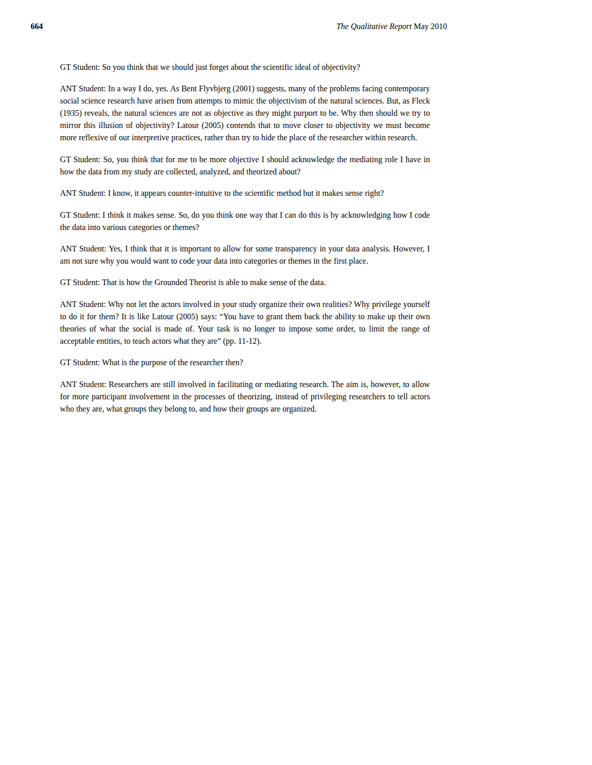664 The Qualitative Report May 2010
GT Student: So you think that we should just forget about the scientific ideal of objectivity?
ANT Student: In a way I do, yes. As Bent Flyvbjerg (2001) suggests, many of the problems facing contemporary social science research have arisen from attempts to mimic the objectivism of the natural sciences. But, as Fleck (1935) reveals, the natural sciences are not as objective as they might purport to be. Why then should we try to mirror this illusion of objectivity? Latour (2005) contends that to move closer to objectivity we must become more reflexive of our interpretive practices, rather than try to hide the place of the researcher within research.
GT Student: So, you think that for me to be more objective I should acknowledge the mediating role I have in how the data from my study are collected, analyzed, and theorized about?
ANT Student: I know, it appears counter-intuitive to the scientific method but it makes sense right?
GT Student: I think it makes sense. So, do you think one way that I can do this is by acknowledging how I code the data into various categories or themes?
ANT Student: Yes, I think that it is important to allow for some transparency in your data analysis. However, I am not sure why you would want to code your data into categories or themes in the first place.
GT Student: That is how the Grounded Theorist is able to make sense of the data.
ANT Student: Why not let the actors involved in your study organize their own realities? Why privilege yourself to do it for them? It is like Latour (2005) says: “You have to grant them back the ability to make up their own theories of what the social is made of. Your task is no longer to impose some order, to limit the range of acceptable entities, to teach actors what they are” (pp. 11-12).
GT Student: What is the purpose of the researcher then?
ANT Student: Researchers are still involved in facilitating or mediating research. The aim is, however, to allow for more participant involvement in the processes of theorizing, instead of privileging researchers to tell actors who they are, what groups they belong to, and how their groups are organized.